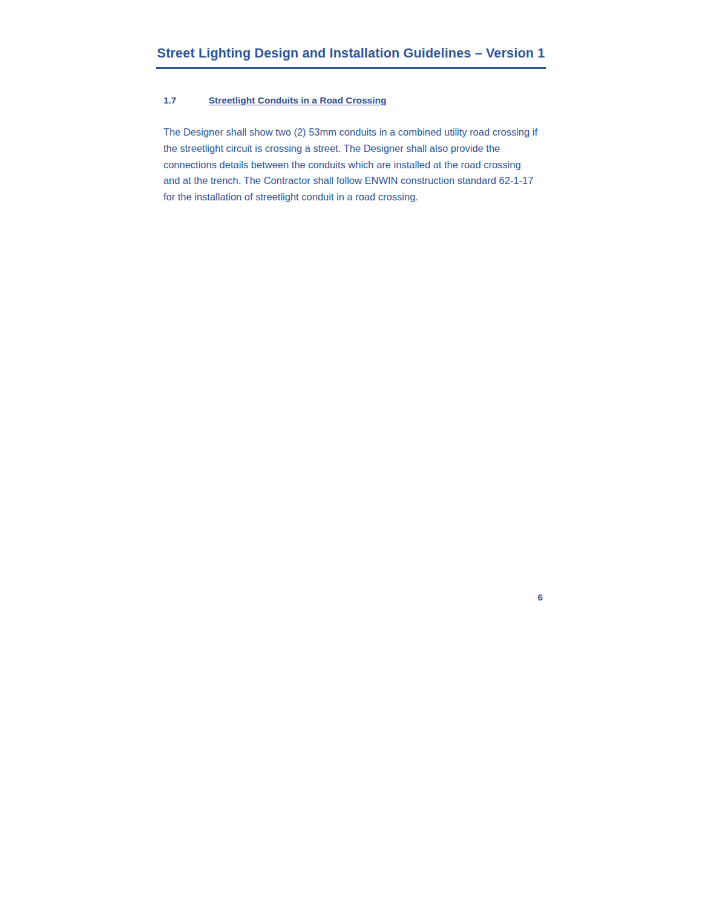Street Lighting Design and Installation Guidelines – Version 1
1.7 Streetlight Conduits in a Road Crossing
The Designer shall show two (2) 53mm conduits in a combined utility road crossing if the streetlight circuit is crossing a street. The Designer shall also provide the connections details between the conduits which are installed at the road crossing and at the trench. The Contractor shall follow ENWIN construction standard 62-1-17 for the installation of streetlight conduit in a road crossing.
6